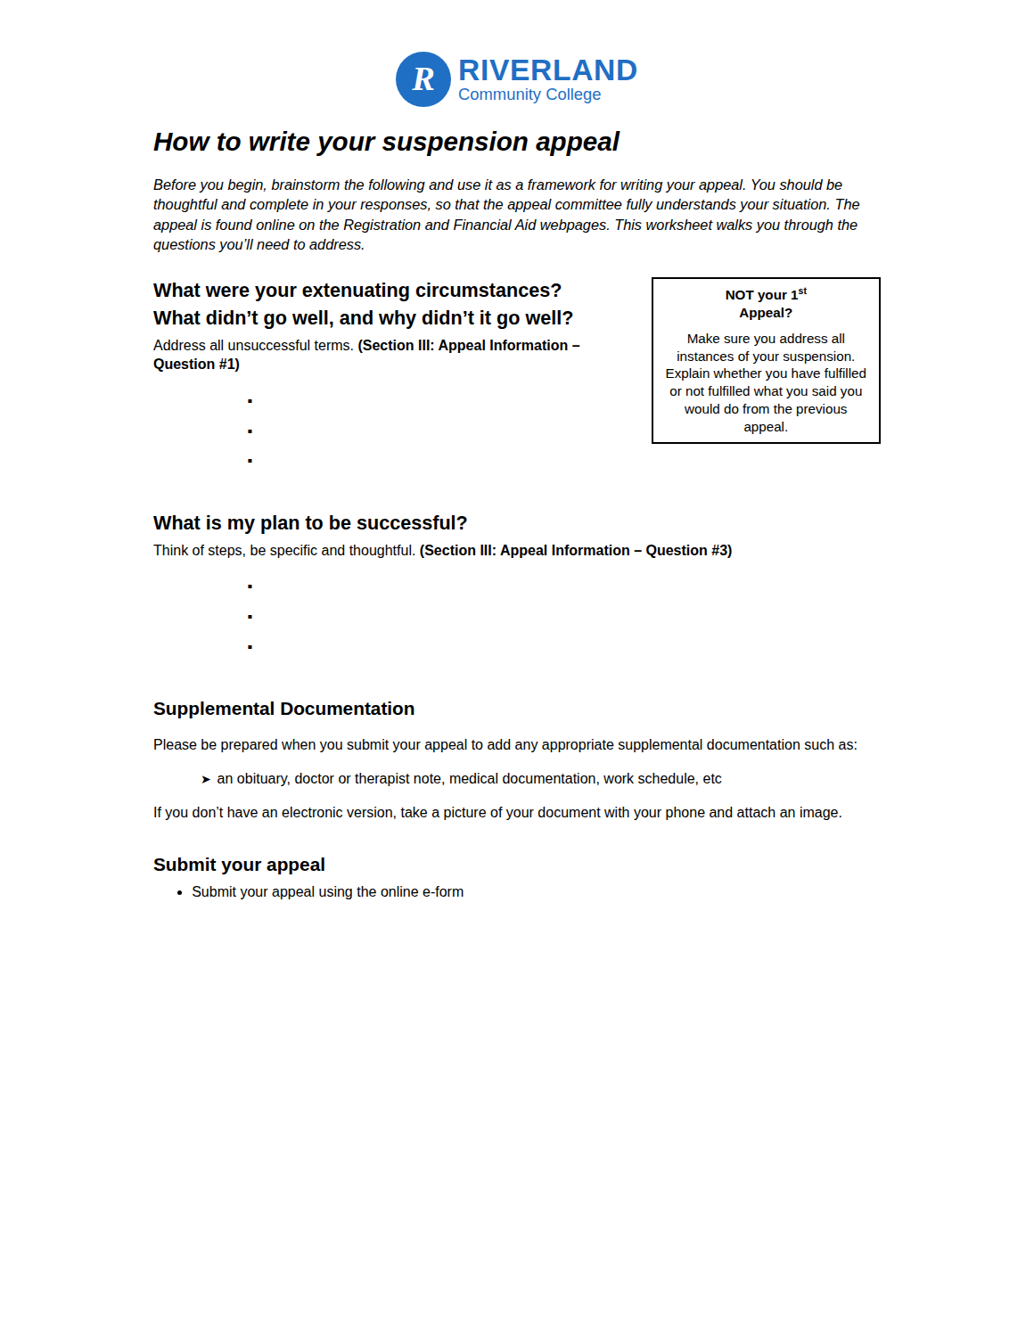R
RIVERLAND Community College
How to write your suspension appeal
Before you begin, brainstorm the following and use it as a framework for writing your appeal. You should be thoughtful and complete in your responses, so that the appeal committee fully understands your situation. The appeal is found online on the Registration and Financial Aid webpages. This worksheet walks you through the questions you’ll need to address.
NOT your 1st
Appeal?
Make sure you address all instances of your suspension. Explain whether you have fulfilled or not fulfilled what you said you would do from the previous appeal.
What were your extenuating circumstances?
What didn’t go well, and why didn’t it go well?
Address all unsuccessful terms. (Section III: Appeal Information – Question #1)
What is my plan to be successful?
Think of steps, be specific and thoughtful. (Section III: Appeal Information – Question #3)
Supplemental Documentation
Please be prepared when you submit your appeal to add any appropriate supplemental documentation such as:
an obituary, doctor or therapist note, medical documentation, work schedule, etc
If you don’t have an electronic version, take a picture of your document with your phone and attach an image.
Submit your appeal
Submit your appeal using the online e-form